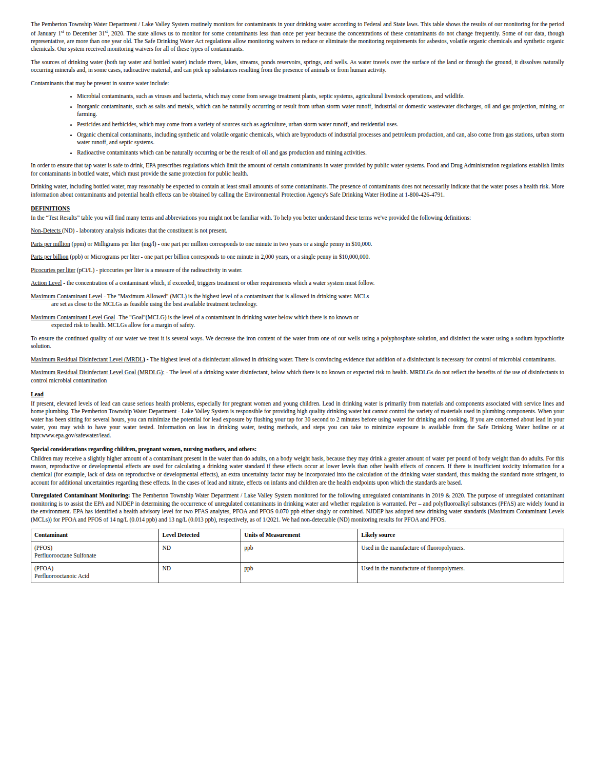The Pemberton Township Water Department / Lake Valley System routinely monitors for contaminants in your drinking water according to Federal and State laws. This table shows the results of our monitoring for the period of January 1st to December 31st, 2020. The state allows us to monitor for some contaminants less than once per year because the concentrations of these contaminants do not change frequently. Some of our data, though representative, are more than one year old. The Safe Drinking Water Act regulations allow monitoring waivers to reduce or eliminate the monitoring requirements for asbestos, volatile organic chemicals and synthetic organic chemicals. Our system received monitoring waivers for all of these types of contaminants.
The sources of drinking water (both tap water and bottled water) include rivers, lakes, streams, ponds reservoirs, springs, and wells. As water travels over the surface of the land or through the ground, it dissolves naturally occurring minerals and, in some cases, radioactive material, and can pick up substances resulting from the presence of animals or from human activity.
Contaminants that may be present in source water include:
Microbial contaminants, such as viruses and bacteria, which may come from sewage treatment plants, septic systems, agricultural livestock operations, and wildlife.
Inorganic contaminants, such as salts and metals, which can be naturally occurring or result from urban storm water runoff, industrial or domestic wastewater discharges, oil and gas projection, mining, or farming.
Pesticides and herbicides, which may come from a variety of sources such as agriculture, urban storm water runoff, and residential uses.
Organic chemical contaminants, including synthetic and volatile organic chemicals, which are byproducts of industrial processes and petroleum production, and can, also come from gas stations, urban storm water runoff, and septic systems.
Radioactive contaminants which can be naturally occurring or be the result of oil and gas production and mining activities.
In order to ensure that tap water is safe to drink, EPA prescribes regulations which limit the amount of certain contaminants in water provided by public water systems. Food and Drug Administration regulations establish limits for contaminants in bottled water, which must provide the same protection for public health.
Drinking water, including bottled water, may reasonably be expected to contain at least small amounts of some contaminants. The presence of contaminants does not necessarily indicate that the water poses a health risk. More information about contaminants and potential health effects can be obtained by calling the Environmental Protection Agency's Safe Drinking Water Hotline at 1-800-426-4791.
DEFINITIONS
In the “Test Results” table you will find many terms and abbreviations you might not be familiar with. To help you better understand these terms we've provided the following definitions:
Non-Detects (ND) - laboratory analysis indicates that the constituent is not present.
Parts per million (ppm) or Milligrams per liter (mg/l) - one part per million corresponds to one minute in two years or a single penny in $10,000.
Parts per billion (ppb) or Micrograms per liter - one part per billion corresponds to one minute in 2,000 years, or a single penny in $10,000,000.
Picocuries per liter (pCi/L) - picocuries per liter is a measure of the radioactivity in water.
Action Level - the concentration of a contaminant which, if exceeded, triggers treatment or other requirements which a water system must follow.
Maximum Contaminant Level - The "Maximum Allowed" (MCL) is the highest level of a contaminant that is allowed in drinking water. MCLs are set as close to the MCLGs as feasible using the best available treatment technology.
Maximum Contaminant Level Goal -The "Goal"(MCLG) is the level of a contaminant in drinking water below which there is no known or expected risk to health. MCLGs allow for a margin of safety.
To ensure the continued quality of our water we treat it is several ways. We decrease the iron content of the water from one of our wells using a polyphosphate solution, and disinfect the water using a sodium hypochlorite solution.
Maximum Residual Disinfectant Level (MRDL) - The highest level of a disinfectant allowed in drinking water. There is convincing evidence that addition of a disinfectant is necessary for control of microbial contaminants.
Maximum Residual Disinfectant Level Goal (MRDLG): - The level of a drinking water disinfectant, below which there is no known or expected risk to health. MRDLGs do not reflect the benefits of the use of disinfectants to control microbial contamination
Lead
If present, elevated levels of lead can cause serious health problems, especially for pregnant women and young children. Lead in drinking water is primarily from materials and components associated with service lines and home plumbing. The Pemberton Township Water Department - Lake Valley System is responsible for providing high quality drinking water but cannot control the variety of materials used in plumbing components. When your water has been sitting for several hours, you can minimize the potential for lead exposure by flushing your tap for 30 second to 2 minutes before using water for drinking and cooking. If you are concerned about lead in your water, you may wish to have your water tested. Information on leas in drinking water, testing methods, and steps you can take to minimize exposure is available from the Safe Drinking Water hotline or at http:www.epa.gov/safewater/lead.
Special considerations regarding children, pregnant women, nursing mothers, and others:
Children may receive a slightly higher amount of a contaminant present in the water than do adults, on a body weight basis, because they may drink a greater amount of water per pound of body weight than do adults. For this reason, reproductive or developmental effects are used for calculating a drinking water standard if these effects occur at lower levels than other health effects of concern. If there is insufficient toxicity information for a chemical (for example, lack of data on reproductive or developmental effects), an extra uncertainty factor may be incorporated into the calculation of the drinking water standard, thus making the standard more stringent, to account for additional uncertainties regarding these effects. In the cases of lead and nitrate, effects on infants and children are the health endpoints upon which the standards are based.
Unregulated Contaminant Monitoring: The Pemberton Township Water Department / Lake Valley System monitored for the following unregulated contaminants in 2019 & 2020. The purpose of unregulated contaminant monitoring is to assist the EPA and NJDEP in determining the occurrence of unregulated contaminants in drinking water and whether regulation is warranted. Per – and polyfluoroalkyl substances (PFAS) are widely found in the environment. EPA has identified a health advisory level for two PFAS analytes, PFOA and PFOS 0.070 ppb either singly or combined. NJDEP has adopted new drinking water standards (Maximum Contaminant Levels (MCLs)) for PFOA and PFOS of 14 ng/L (0.014 ppb) and 13 ng/L (0.013 ppb), respectively, as of 1/2021. We had non-detectable (ND) monitoring results for PFOA and PFOS.
| Contaminant | Level Detected | Units of Measurement | Likely source |
| --- | --- | --- | --- |
| (PFOS) Perfluorooctane Sulfonate | ND | ppb | Used in the manufacture of fluoropolymers. |
| (PFOA) Perfluorooctanoic Acid | ND | ppb | Used in the manufacture of fluoropolymers. |